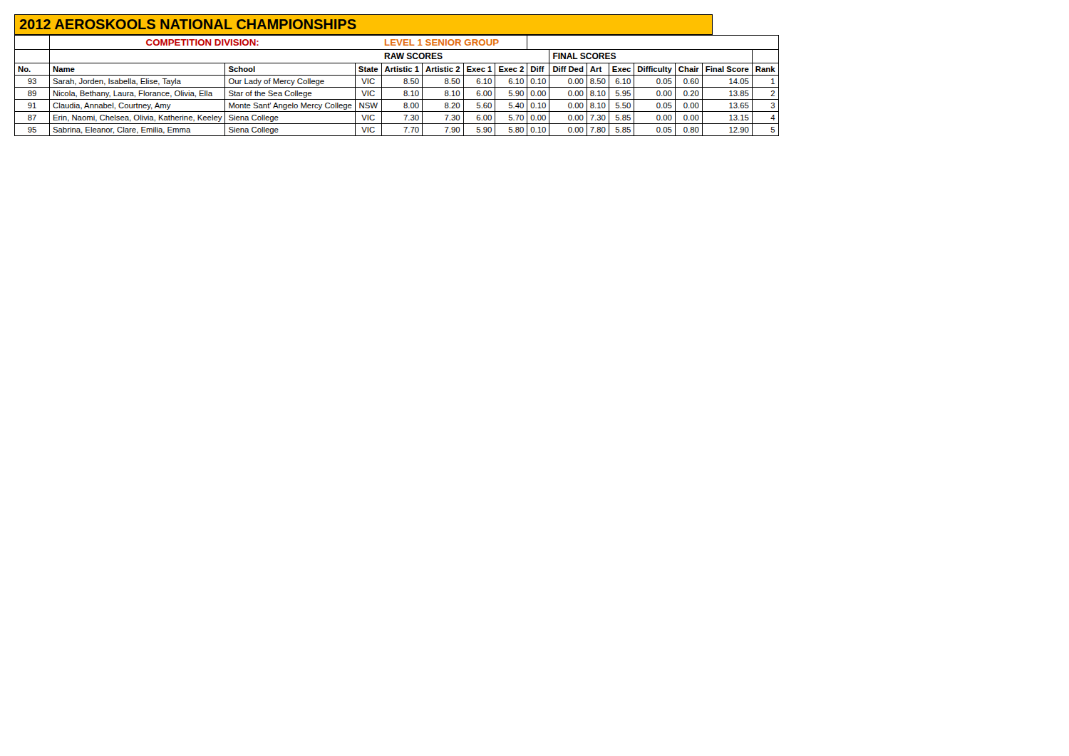2012 AEROSKOOLS NATIONAL CHAMPIONSHIPS
| | COMPETITION DIVISION: | | LEVEL 1 SENIOR GROUP | |
| | | RAW SCORES | FINAL SCORES | |
| No. | Name | School | State | Artistic 1 | Artistic 2 | Exec 1 | Exec 2 | Diff | Diff Ded | Art | Exec | Difficulty | Chair | Final Score | Rank |
| 93 | Sarah, Jorden, Isabella, Elise, Tayla | Our Lady of Mercy College | VIC | 8.50 | 8.50 | 6.10 | 6.10 | 0.10 | 0.00 | 8.50 | 6.10 | 0.05 | 0.60 | 14.05 | 1 |
| 89 | Nicola, Bethany, Laura, Florance, Olivia, Ella | Star of the Sea College | VIC | 8.10 | 8.10 | 6.00 | 5.90 | 0.00 | 0.00 | 8.10 | 5.95 | 0.00 | 0.20 | 13.85 | 2 |
| 91 | Claudia, Annabel, Courtney, Amy | Monte Sant' Angelo Mercy College | NSW | 8.00 | 8.20 | 5.60 | 5.40 | 0.10 | 0.00 | 8.10 | 5.50 | 0.05 | 0.00 | 13.65 | 3 |
| 87 | Erin, Naomi, Chelsea, Olivia, Katherine, Keeley | Siena College | VIC | 7.30 | 7.30 | 6.00 | 5.70 | 0.00 | 0.00 | 7.30 | 5.85 | 0.00 | 0.00 | 13.15 | 4 |
| 95 | Sabrina, Eleanor, Clare, Emilia, Emma | Siena College | VIC | 7.70 | 7.90 | 5.90 | 5.80 | 0.10 | 0.00 | 7.80 | 5.85 | 0.05 | 0.80 | 12.90 | 5 |